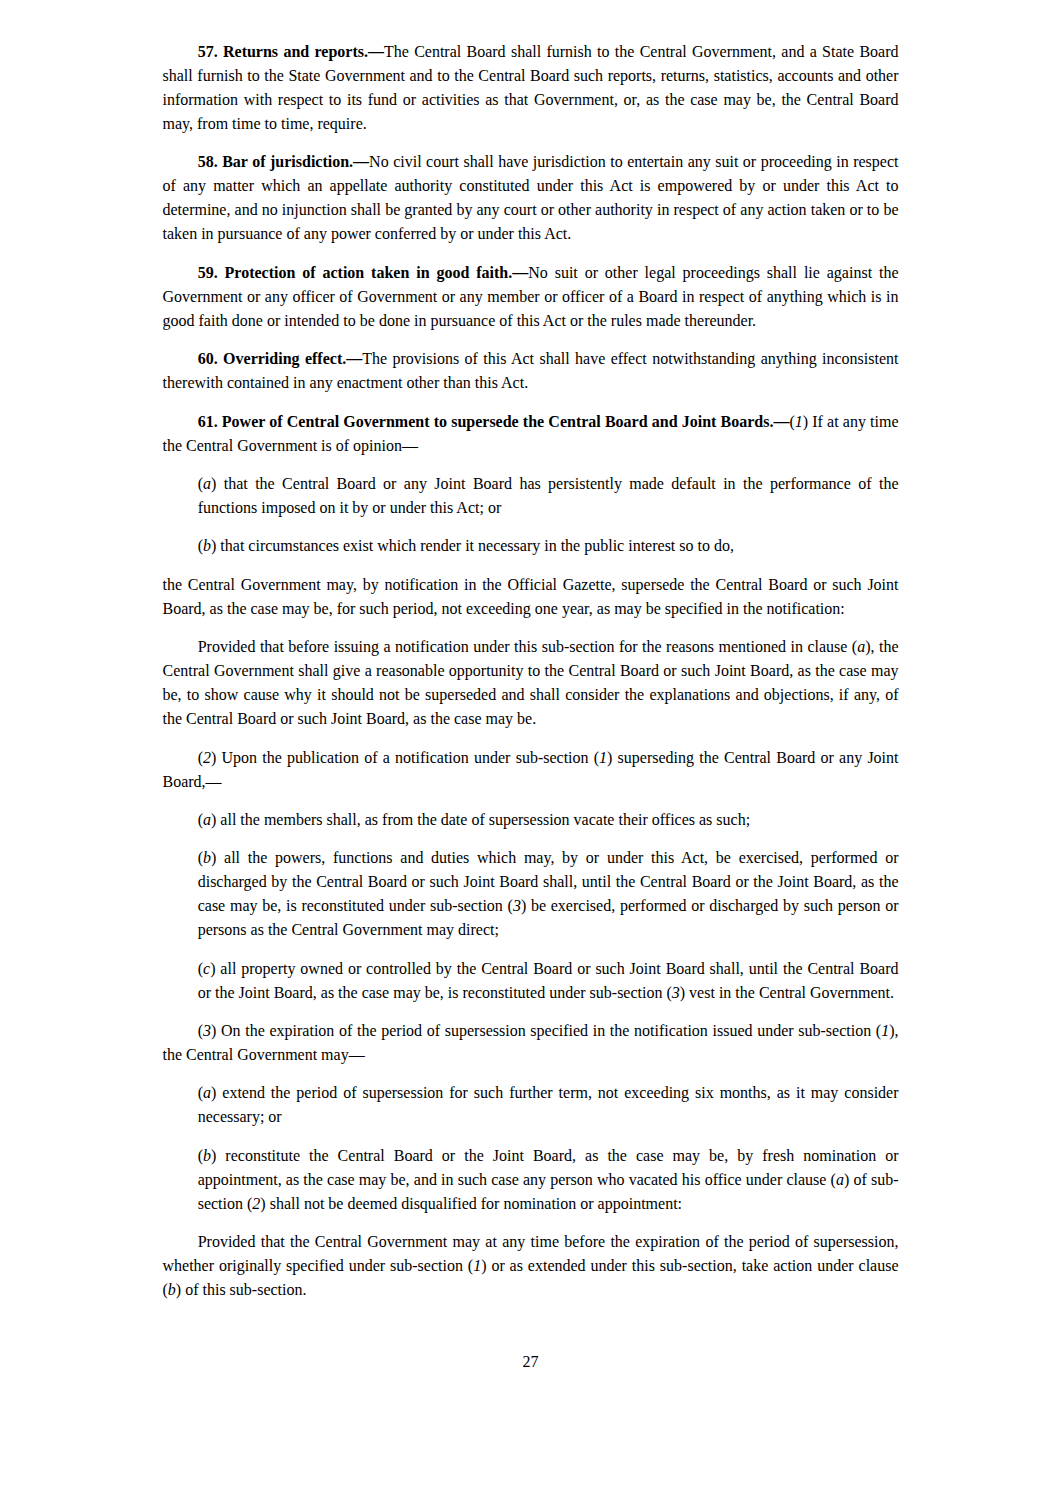57. Returns and reports.—The Central Board shall furnish to the Central Government, and a State Board shall furnish to the State Government and to the Central Board such reports, returns, statistics, accounts and other information with respect to its fund or activities as that Government, or, as the case may be, the Central Board may, from time to time, require.
58. Bar of jurisdiction.—No civil court shall have jurisdiction to entertain any suit or proceeding in respect of any matter which an appellate authority constituted under this Act is empowered by or under this Act to determine, and no injunction shall be granted by any court or other authority in respect of any action taken or to be taken in pursuance of any power conferred by or under this Act.
59. Protection of action taken in good faith.—No suit or other legal proceedings shall lie against the Government or any officer of Government or any member or officer of a Board in respect of anything which is in good faith done or intended to be done in pursuance of this Act or the rules made thereunder.
60. Overriding effect.—The provisions of this Act shall have effect notwithstanding anything inconsistent therewith contained in any enactment other than this Act.
61. Power of Central Government to supersede the Central Board and Joint Boards.—(1) If at any time the Central Government is of opinion—
(a) that the Central Board or any Joint Board has persistently made default in the performance of the functions imposed on it by or under this Act; or
(b) that circumstances exist which render it necessary in the public interest so to do,
the Central Government may, by notification in the Official Gazette, supersede the Central Board or such Joint Board, as the case may be, for such period, not exceeding one year, as may be specified in the notification:
Provided that before issuing a notification under this sub-section for the reasons mentioned in clause (a), the Central Government shall give a reasonable opportunity to the Central Board or such Joint Board, as the case may be, to show cause why it should not be superseded and shall consider the explanations and objections, if any, of the Central Board or such Joint Board, as the case may be.
(2) Upon the publication of a notification under sub-section (1) superseding the Central Board or any Joint Board,—
(a) all the members shall, as from the date of supersession vacate their offices as such;
(b) all the powers, functions and duties which may, by or under this Act, be exercised, performed or discharged by the Central Board or such Joint Board shall, until the Central Board or the Joint Board, as the case may be, is reconstituted under sub-section (3) be exercised, performed or discharged by such person or persons as the Central Government may direct;
(c) all property owned or controlled by the Central Board or such Joint Board shall, until the Central Board or the Joint Board, as the case may be, is reconstituted under sub-section (3) vest in the Central Government.
(3) On the expiration of the period of supersession specified in the notification issued under sub-section (1), the Central Government may—
(a) extend the period of supersession for such further term, not exceeding six months, as it may consider necessary; or
(b) reconstitute the Central Board or the Joint Board, as the case may be, by fresh nomination or appointment, as the case may be, and in such case any person who vacated his office under clause (a) of sub-section (2) shall not be deemed disqualified for nomination or appointment:
Provided that the Central Government may at any time before the expiration of the period of supersession, whether originally specified under sub-section (1) or as extended under this sub-section, take action under clause (b) of this sub-section.
27